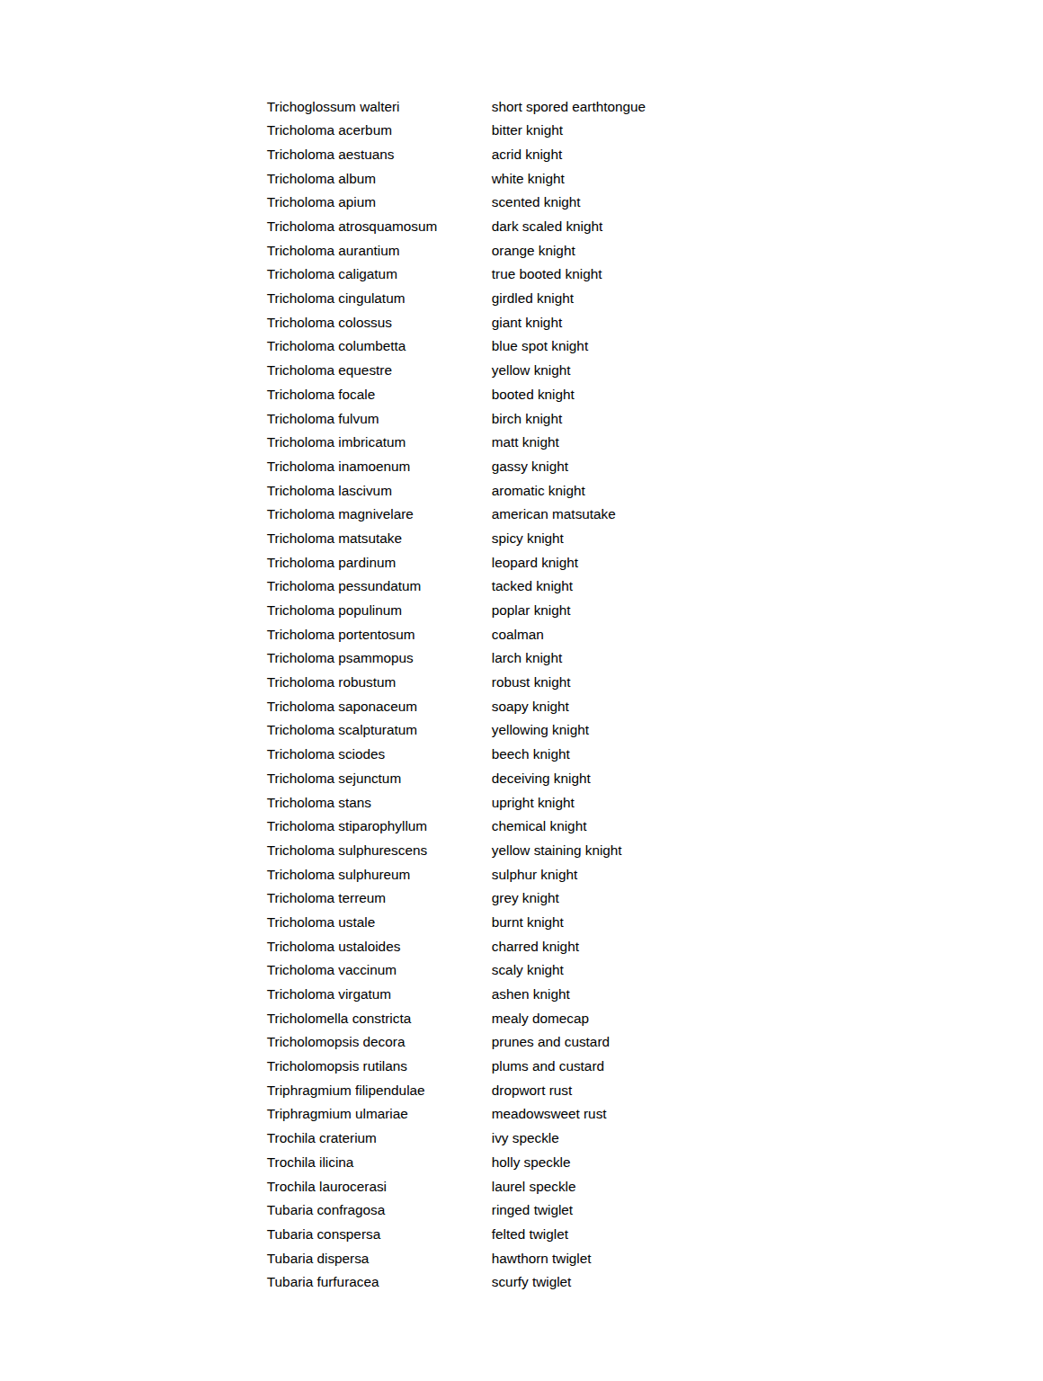| Trichoglossum walteri | short spored earthtongue |
| Tricholoma acerbum | bitter knight |
| Tricholoma aestuans | acrid knight |
| Tricholoma album | white knight |
| Tricholoma apium | scented knight |
| Tricholoma atrosquamosum | dark scaled knight |
| Tricholoma aurantium | orange knight |
| Tricholoma caligatum | true booted knight |
| Tricholoma cingulatum | girdled knight |
| Tricholoma colossus | giant knight |
| Tricholoma columbetta | blue spot knight |
| Tricholoma equestre | yellow knight |
| Tricholoma focale | booted knight |
| Tricholoma fulvum | birch knight |
| Tricholoma imbricatum | matt knight |
| Tricholoma inamoenum | gassy knight |
| Tricholoma lascivum | aromatic knight |
| Tricholoma magnivelare | american matsutake |
| Tricholoma matsutake | spicy knight |
| Tricholoma pardinum | leopard knight |
| Tricholoma pessundatum | tacked knight |
| Tricholoma populinum | poplar knight |
| Tricholoma portentosum | coalman |
| Tricholoma psammopus | larch knight |
| Tricholoma robustum | robust knight |
| Tricholoma saponaceum | soapy knight |
| Tricholoma scalpturatum | yellowing knight |
| Tricholoma sciodes | beech knight |
| Tricholoma sejunctum | deceiving knight |
| Tricholoma stans | upright knight |
| Tricholoma stiparophyllum | chemical knight |
| Tricholoma sulphurescens | yellow staining knight |
| Tricholoma sulphureum | sulphur knight |
| Tricholoma terreum | grey knight |
| Tricholoma ustale | burnt knight |
| Tricholoma ustaloides | charred knight |
| Tricholoma vaccinum | scaly knight |
| Tricholoma virgatum | ashen knight |
| Tricholomella constricta | mealy domecap |
| Tricholomopsis decora | prunes and custard |
| Tricholomopsis rutilans | plums and custard |
| Triphragmium filipendulae | dropwort rust |
| Triphragmium ulmariae | meadowsweet rust |
| Trochila craterium | ivy speckle |
| Trochila ilicina | holly speckle |
| Trochila laurocerasi | laurel speckle |
| Tubaria confragosa | ringed twiglet |
| Tubaria conspersa | felted twiglet |
| Tubaria dispersa | hawthorn twiglet |
| Tubaria furfuracea | scurfy twiglet |